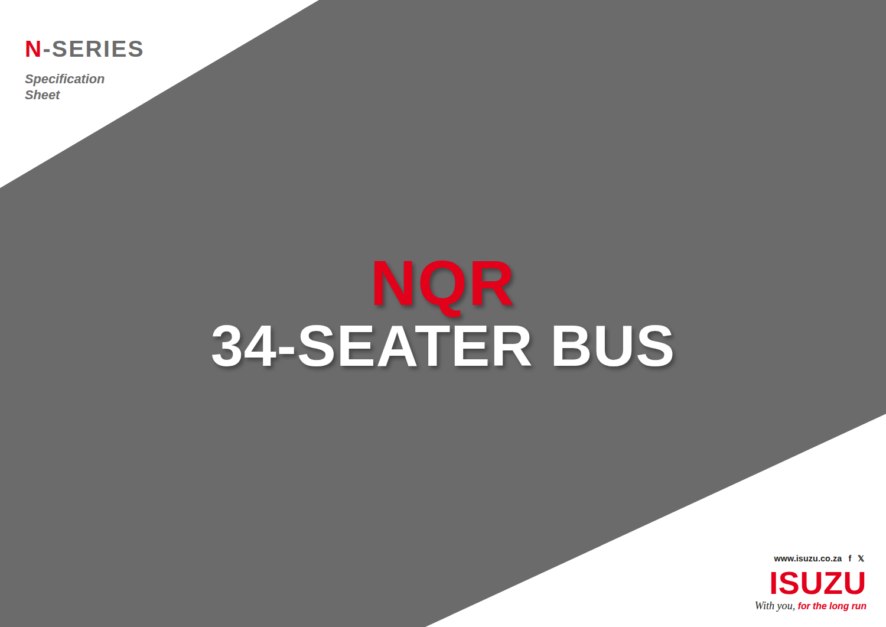N-SERIES
Specification
Sheet
NQR
34-SEATER BUS
www.isuzu.co.za f 𝕏
ISUZU
With you, for the long run